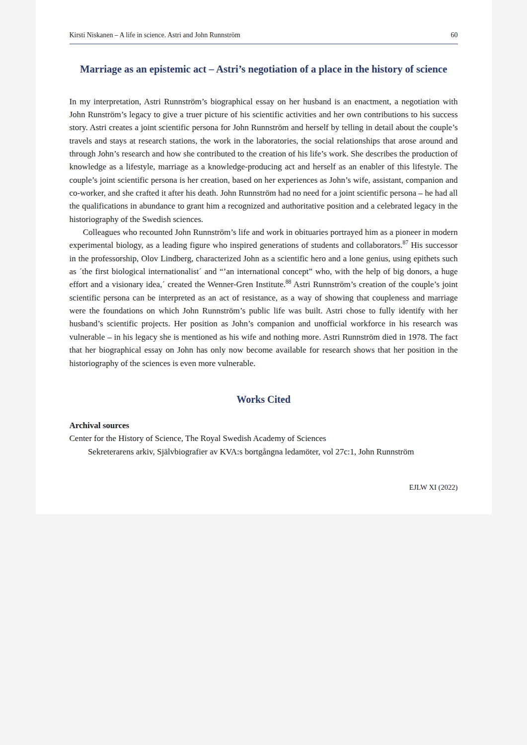Kirsti Niskanen – A life in science. Astri and John Runnström 60
Marriage as an epistemic act – Astri’s negotiation of a place in the history of science
In my interpretation, Astri Runnström’s biographical essay on her husband is an enactment, a negotiation with John Runström’s legacy to give a truer picture of his scientific activities and her own contributions to his success story. Astri creates a joint scientific persona for John Runnström and herself by telling in detail about the couple’s travels and stays at research stations, the work in the laboratories, the social relationships that arose around and through John’s research and how she contributed to the creation of his life’s work. She describes the production of knowledge as a lifestyle, marriage as a knowledge-producing act and herself as an enabler of this lifestyle. The couple’s joint scientific persona is her creation, based on her experiences as John’s wife, assistant, companion and co-worker, and she crafted it after his death. John Runnström had no need for a joint scientific persona – he had all the qualifications in abundance to grant him a recognized and authoritative position and a celebrated legacy in the historiography of the Swedish sciences.
Colleagues who recounted John Runnström’s life and work in obituaries portrayed him as a pioneer in modern experimental biology, as a leading figure who inspired generations of students and collaborators.87 His successor in the professorship, Olov Lindberg, characterized John as a scientific hero and a lone genius, using epithets such as ´the first biological internationalist´ and “’an international concept” who, with the help of big donors, a huge effort and a visionary idea,´ created the Wenner-Gren Institute.88 Astri Runnström’s creation of the couple’s joint scientific persona can be interpreted as an act of resistance, as a way of showing that coupleness and marriage were the foundations on which John Runnström’s public life was built. Astri chose to fully identify with her husband’s scientific projects. Her position as John’s companion and unofficial workforce in his research was vulnerable – in his legacy she is mentioned as his wife and nothing more. Astri Runnström died in 1978. The fact that her biographical essay on John has only now become available for research shows that her position in the historiography of the sciences is even more vulnerable.
Works Cited
Archival sources
Center for the History of Science, The Royal Swedish Academy of Sciences
Sekreterarens arkiv, Självbiografier av KVA:s bortgångna ledamöter, vol 27c:1, John Runnström
EJLW XI (2022)